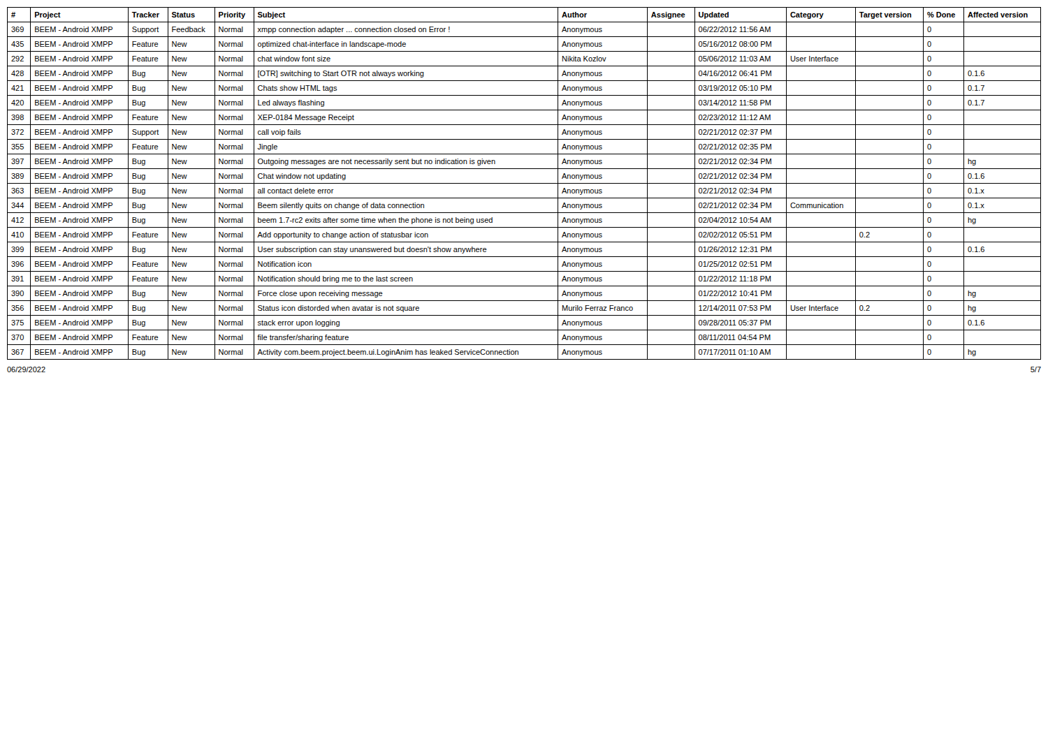| # | Project | Tracker | Status | Priority | Subject | Author | Assignee | Updated | Category | Target version | % Done | Affected version |
| --- | --- | --- | --- | --- | --- | --- | --- | --- | --- | --- | --- | --- |
| 369 | BEEM - Android XMPP | Support | Feedback | Normal | xmpp connection adapter ... connection closed on Error ! | Anonymous | | 06/22/2012 11:56 AM | | | 0 | |
| 435 | BEEM - Android XMPP | Feature | New | Normal | optimized chat-interface in landscape-mode | Anonymous | | 05/16/2012 08:00 PM | | | 0 | |
| 292 | BEEM - Android XMPP | Feature | New | Normal | chat window font size | Nikita Kozlov | | 05/06/2012 11:03 AM | User Interface | | 0 | |
| 428 | BEEM - Android XMPP | Bug | New | Normal | [OTR] switching to Start OTR not always working | Anonymous | | 04/16/2012 06:41 PM | | | 0 | 0.1.6 |
| 421 | BEEM - Android XMPP | Bug | New | Normal | Chats show HTML tags | Anonymous | | 03/19/2012 05:10 PM | | | 0 | 0.1.7 |
| 420 | BEEM - Android XMPP | Bug | New | Normal | Led always flashing | Anonymous | | 03/14/2012 11:58 PM | | | 0 | 0.1.7 |
| 398 | BEEM - Android XMPP | Feature | New | Normal | XEP-0184 Message Receipt | Anonymous | | 02/23/2012 11:12 AM | | | 0 | |
| 372 | BEEM - Android XMPP | Support | New | Normal | call voip fails | Anonymous | | 02/21/2012 02:37 PM | | | 0 | |
| 355 | BEEM - Android XMPP | Feature | New | Normal | Jingle | Anonymous | | 02/21/2012 02:35 PM | | | 0 | |
| 397 | BEEM - Android XMPP | Bug | New | Normal | Outgoing messages are not necessarily sent but no indication is given | Anonymous | | 02/21/2012 02:34 PM | | | 0 | hg |
| 389 | BEEM - Android XMPP | Bug | New | Normal | Chat window not updating | Anonymous | | 02/21/2012 02:34 PM | | | 0 | 0.1.6 |
| 363 | BEEM - Android XMPP | Bug | New | Normal | all contact delete error | Anonymous | | 02/21/2012 02:34 PM | | | 0 | 0.1.x |
| 344 | BEEM - Android XMPP | Bug | New | Normal | Beem silently quits on change of data connection | Anonymous | | 02/21/2012 02:34 PM | Communication | | 0 | 0.1.x |
| 412 | BEEM - Android XMPP | Bug | New | Normal | beem 1.7-rc2 exits after some time when the phone is not being used | Anonymous | | 02/04/2012 10:54 AM | | | 0 | hg |
| 410 | BEEM - Android XMPP | Feature | New | Normal | Add opportunity to change action of statusbar icon | Anonymous | | 02/02/2012 05:51 PM | | 0.2 | 0 | |
| 399 | BEEM - Android XMPP | Bug | New | Normal | User subscription can stay unanswered but doesn't show anywhere | Anonymous | | 01/26/2012 12:31 PM | | | 0 | 0.1.6 |
| 396 | BEEM - Android XMPP | Feature | New | Normal | Notification icon | Anonymous | | 01/25/2012 02:51 PM | | | 0 | |
| 391 | BEEM - Android XMPP | Feature | New | Normal | Notification should bring me to the last screen | Anonymous | | 01/22/2012 11:18 PM | | | 0 | |
| 390 | BEEM - Android XMPP | Bug | New | Normal | Force close upon receiving message | Anonymous | | 01/22/2012 10:41 PM | | | 0 | hg |
| 356 | BEEM - Android XMPP | Bug | New | Normal | Status icon distorded when avatar is not square | Murilo Ferraz Franco | | 12/14/2011 07:53 PM | User Interface | 0.2 | 0 | hg |
| 375 | BEEM - Android XMPP | Bug | New | Normal | stack error upon logging | Anonymous | | 09/28/2011 05:37 PM | | | 0 | 0.1.6 |
| 370 | BEEM - Android XMPP | Feature | New | Normal | file transfer/sharing feature | Anonymous | | 08/11/2011 04:54 PM | | | 0 | |
| 367 | BEEM - Android XMPP | Bug | New | Normal | Activity com.beem.project.beem.ui.LoginAnim has leaked ServiceConnection | Anonymous | | 07/17/2011 01:10 AM | | | 0 | hg |
06/29/2022 5/7